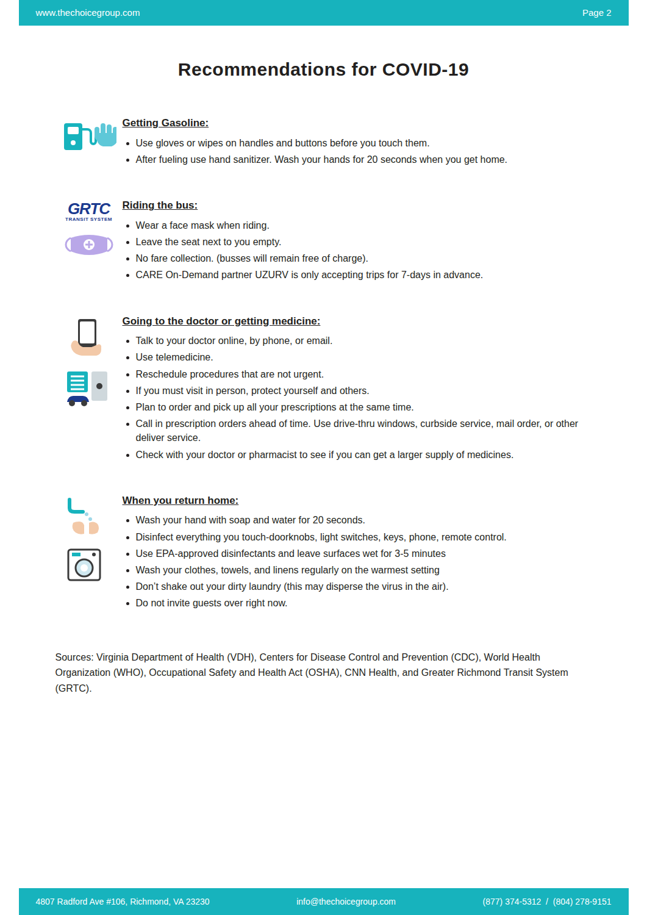www.thechoicegroup.com Page 2
Recommendations for COVID-19
Getting Gasoline:
Use gloves or wipes on handles and buttons before you touch them.
After fueling use hand sanitizer. Wash your hands for 20 seconds when you get home.
GRTC TRANSIT SYSTEM
Riding the bus:
Wear a face mask when riding.
Leave the seat next to you empty.
No fare collection. (busses will remain free of charge).
CARE On-Demand partner UZURV is only accepting trips for 7-days in advance.
Going to the doctor or getting medicine:
Talk to your doctor online, by phone, or email.
Use telemedicine.
Reschedule procedures that are not urgent.
If you must visit in person, protect yourself and others.
Plan to order and pick up all your prescriptions at the same time.
Call in prescription orders ahead of time. Use drive-thru windows, curbside service, mail order, or other deliver service.
Check with your doctor or pharmacist to see if you can get a larger supply of medicines.
When you return home:
Wash your hand with soap and water for 20 seconds.
Disinfect everything you touch-doorknobs, light switches, keys, phone, remote control.
Use EPA-approved disinfectants and leave surfaces wet for 3-5 minutes
Wash your clothes, towels, and linens regularly on the warmest setting
Don’t shake out your dirty laundry (this may disperse the virus in the air).
Do not invite guests over right now.
Sources: Virginia Department of Health (VDH), Centers for Disease Control and Prevention (CDC), World Health Organization (WHO), Occupational Safety and Health Act (OSHA), CNN Health, and Greater Richmond Transit System (GRTC).
4807 Radford Ave #106, Richmond, VA 23230 info@thechoicegroup.com (877) 374-5312 / (804) 278-9151